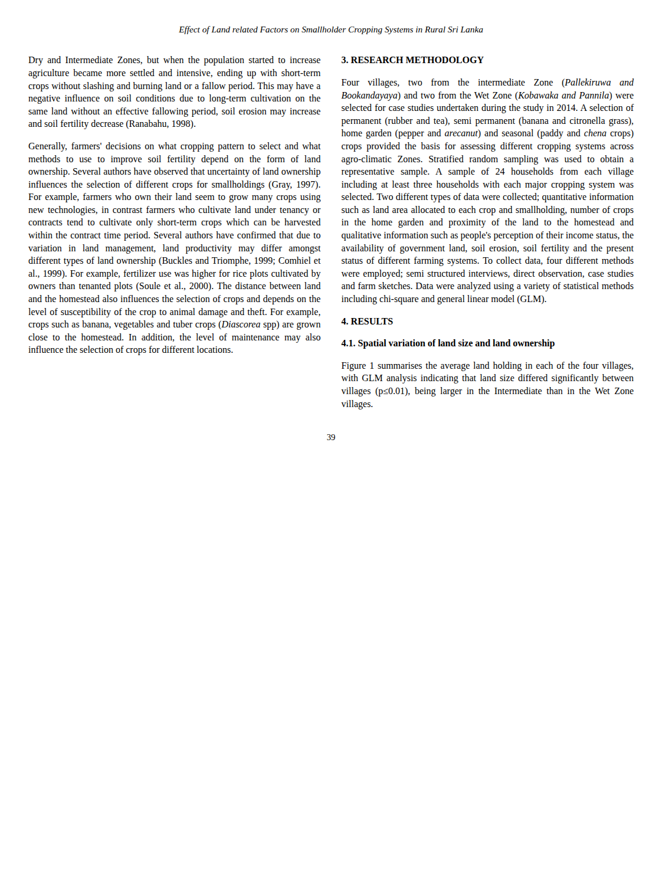Effect of Land related Factors on Smallholder Cropping Systems in Rural Sri Lanka
Dry and Intermediate Zones, but when the population started to increase agriculture became more settled and intensive, ending up with short-term crops without slashing and burning land or a fallow period. This may have a negative influence on soil conditions due to long-term cultivation on the same land without an effective fallowing period, soil erosion may increase and soil fertility decrease (Ranabahu, 1998).
Generally, farmers' decisions on what cropping pattern to select and what methods to use to improve soil fertility depend on the form of land ownership. Several authors have observed that uncertainty of land ownership influences the selection of different crops for smallholdings (Gray, 1997). For example, farmers who own their land seem to grow many crops using new technologies, in contrast farmers who cultivate land under tenancy or contracts tend to cultivate only short-term crops which can be harvested within the contract time period. Several authors have confirmed that due to variation in land management, land productivity may differ amongst different types of land ownership (Buckles and Triomphe, 1999; Comhiel et al., 1999). For example, fertilizer use was higher for rice plots cultivated by owners than tenanted plots (Soule et al., 2000). The distance between land and the homestead also influences the selection of crops and depends on the level of susceptibility of the crop to animal damage and theft. For example, crops such as banana, vegetables and tuber crops (Diascorea spp) are grown close to the homestead. In addition, the level of maintenance may also influence the selection of crops for different locations.
3. RESEARCH METHODOLOGY
Four villages, two from the intermediate Zone (Pallekiruwa and Bookandayaya) and two from the Wet Zone (Kobawaka and Pannila) were selected for case studies undertaken during the study in 2014. A selection of permanent (rubber and tea), semi permanent (banana and citronella grass), home garden (pepper and arecanut) and seasonal (paddy and chena crops) crops provided the basis for assessing different cropping systems across agro-climatic Zones. Stratified random sampling was used to obtain a representative sample. A sample of 24 households from each village including at least three households with each major cropping system was selected. Two different types of data were collected; quantitative information such as land area allocated to each crop and smallholding, number of crops in the home garden and proximity of the land to the homestead and qualitative information such as people's perception of their income status, the availability of government land, soil erosion, soil fertility and the present status of different farming systems. To collect data, four different methods were employed; semi structured interviews, direct observation, case studies and farm sketches. Data were analyzed using a variety of statistical methods including chi-square and general linear model (GLM).
4. RESULTS
4.1. Spatial variation of land size and land ownership
Figure 1 summarises the average land holding in each of the four villages, with GLM analysis indicating that land size differed significantly between villages (p≤0.01), being larger in the Intermediate than in the Wet Zone villages.
39